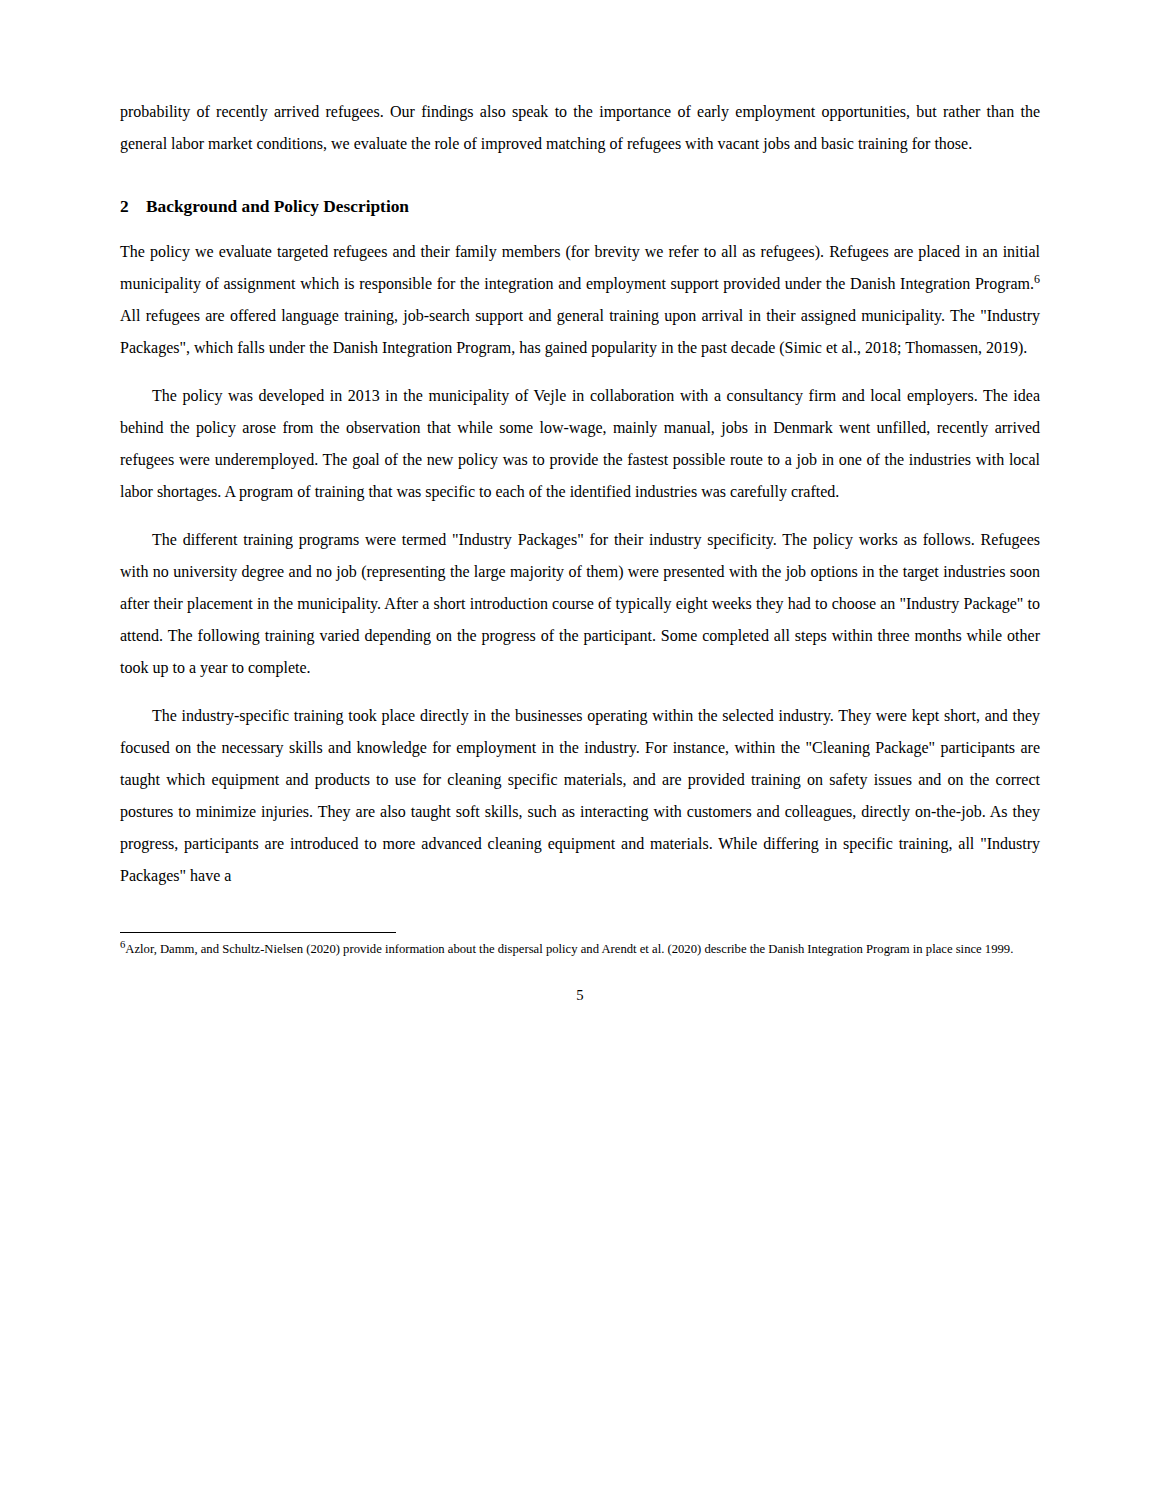probability of recently arrived refugees. Our findings also speak to the importance of early employment opportunities, but rather than the general labor market conditions, we evaluate the role of improved matching of refugees with vacant jobs and basic training for those.
2 Background and Policy Description
The policy we evaluate targeted refugees and their family members (for brevity we refer to all as refugees). Refugees are placed in an initial municipality of assignment which is responsible for the integration and employment support provided under the Danish Integration Program.6 All refugees are offered language training, job-search support and general training upon arrival in their assigned municipality. The "Industry Packages", which falls under the Danish Integration Program, has gained popularity in the past decade (Simic et al., 2018; Thomassen, 2019).
The policy was developed in 2013 in the municipality of Vejle in collaboration with a consultancy firm and local employers. The idea behind the policy arose from the observation that while some low-wage, mainly manual, jobs in Denmark went unfilled, recently arrived refugees were underemployed. The goal of the new policy was to provide the fastest possible route to a job in one of the industries with local labor shortages. A program of training that was specific to each of the identified industries was carefully crafted.
The different training programs were termed "Industry Packages" for their industry specificity. The policy works as follows. Refugees with no university degree and no job (representing the large majority of them) were presented with the job options in the target industries soon after their placement in the municipality. After a short introduction course of typically eight weeks they had to choose an "Industry Package" to attend. The following training varied depending on the progress of the participant. Some completed all steps within three months while other took up to a year to complete.
The industry-specific training took place directly in the businesses operating within the selected industry. They were kept short, and they focused on the necessary skills and knowledge for employment in the industry. For instance, within the "Cleaning Package" participants are taught which equipment and products to use for cleaning specific materials, and are provided training on safety issues and on the correct postures to minimize injuries. They are also taught soft skills, such as interacting with customers and colleagues, directly on-the-job. As they progress, participants are introduced to more advanced cleaning equipment and materials. While differing in specific training, all "Industry Packages" have a
6Azlor, Damm, and Schultz-Nielsen (2020) provide information about the dispersal policy and Arendt et al. (2020) describe the Danish Integration Program in place since 1999.
5